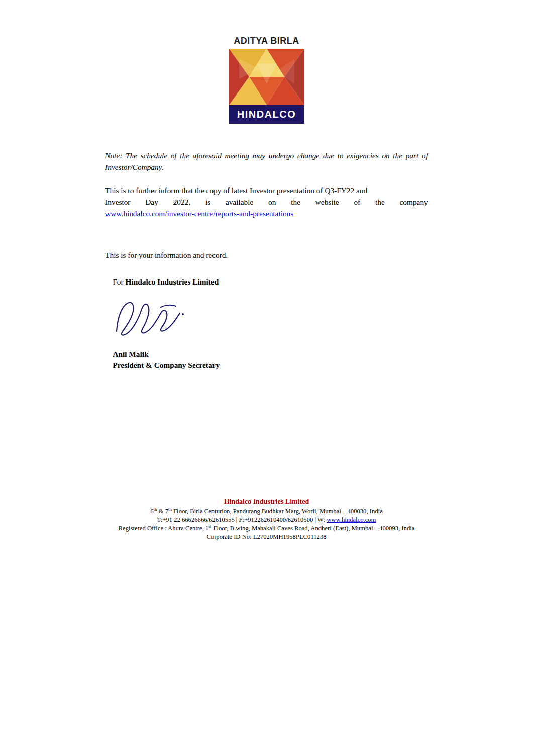ADITYA BIRLA
HINDALCO
Note: The schedule of the aforesaid meeting may undergo change due to exigencies on the part of Investor/Company.
This is to further inform that the copy of latest Investor presentation of Q3-FY22 and Investor Day 2022, is available on the website of the company www.hindalco.com/investor-centre/reports-and-presentations
This is for your information and record.
For Hindalco Industries Limited
Anil Malik
President & Company Secretary
Hindalco Industries Limited
6th & 7th Floor, Birla Centurion, Pandurang Budhkar Marg, Worli, Mumbai – 400030, India
T:+91 22 66626666/62610555 | F:+912262610400/62610500 | W: www.hindalco.com
Registered Office : Ahura Centre, 1st Floor, B wing, Mahakali Caves Road, Andheri (East), Mumbai – 400093, India
Corporate ID No: L27020MH1958PLC011238